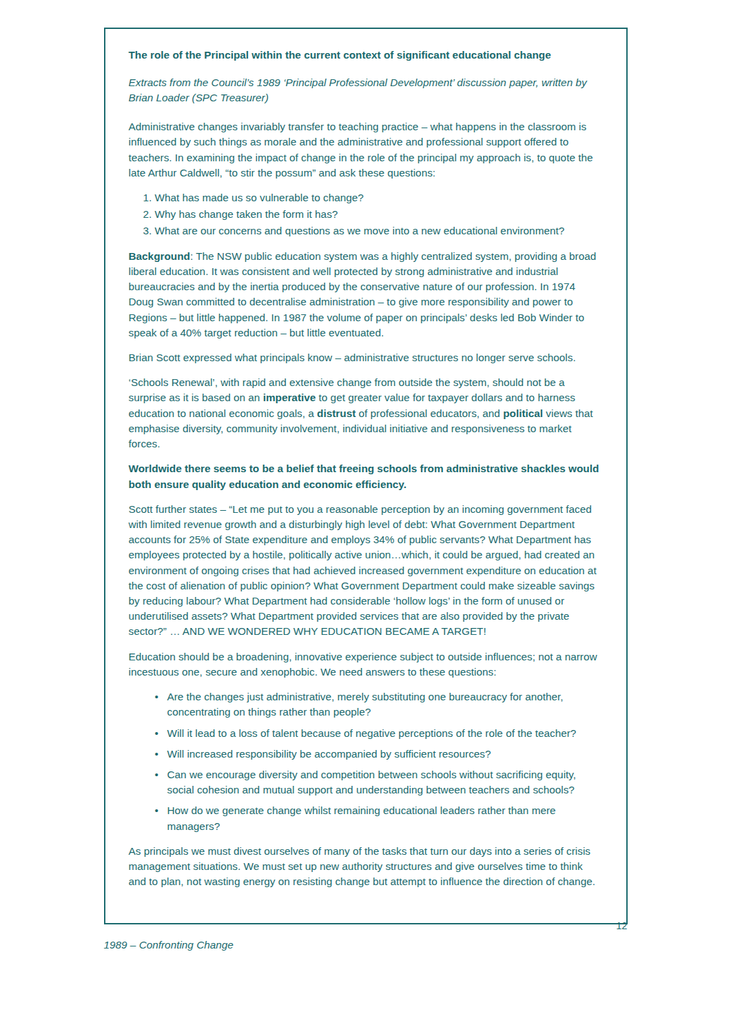The role of the Principal within the current context of significant educational change
Extracts from the Council’s 1989 ‘Principal Professional Development’ discussion paper, written by Brian Loader (SPC Treasurer)
Administrative changes invariably transfer to teaching practice – what happens in the classroom is influenced by such things as morale and the administrative and professional support offered to teachers. In examining the impact of change in the role of the principal my approach is, to quote the late Arthur Caldwell, “to stir the possum” and ask these questions:
What has made us so vulnerable to change?
Why has change taken the form it has?
What are our concerns and questions as we move into a new educational environment?
Background: The NSW public education system was a highly centralized system, providing a broad liberal education. It was consistent and well protected by strong administrative and industrial bureaucracies and by the inertia produced by the conservative nature of our profession. In 1974 Doug Swan committed to decentralise administration – to give more responsibility and power to Regions – but little happened. In 1987 the volume of paper on principals’ desks led Bob Winder to speak of a 40% target reduction – but little eventuated.
Brian Scott expressed what principals know – administrative structures no longer serve schools.
‘Schools Renewal’, with rapid and extensive change from outside the system, should not be a surprise as it is based on an imperative to get greater value for taxpayer dollars and to harness education to national economic goals, a distrust of professional educators, and political views that emphasise diversity, community involvement, individual initiative and responsiveness to market forces.
Worldwide there seems to be a belief that freeing schools from administrative shackles would both ensure quality education and economic efficiency.
Scott further states – “Let me put to you a reasonable perception by an incoming government faced with limited revenue growth and a disturbingly high level of debt: What Government Department accounts for 25% of State expenditure and employs 34% of public servants? What Department has employees protected by a hostile, politically active union…which, it could be argued, had created an environment of ongoing crises that had achieved increased government expenditure on education at the cost of alienation of public opinion? What Government Department could make sizeable savings by reducing labour? What Department had considerable ‘hollow logs’ in the form of unused or underutilised assets? What Department provided services that are also provided by the private sector?” … AND WE WONDERED WHY EDUCATION BECAME A TARGET!
Education should be a broadening, innovative experience subject to outside influences; not a narrow incestuous one, secure and xenophobic. We need answers to these questions:
Are the changes just administrative, merely substituting one bureaucracy for another, concentrating on things rather than people?
Will it lead to a loss of talent because of negative perceptions of the role of the teacher?
Will increased responsibility be accompanied by sufficient resources?
Can we encourage diversity and competition between schools without sacrificing equity, social cohesion and mutual support and understanding between teachers and schools?
How do we generate change whilst remaining educational leaders rather than mere managers?
As principals we must divest ourselves of many of the tasks that turn our days into a series of crisis management situations. We must set up new authority structures and give ourselves time to think and to plan, not wasting energy on resisting change but attempt to influence the direction of change.
12
1989 – Confronting Change